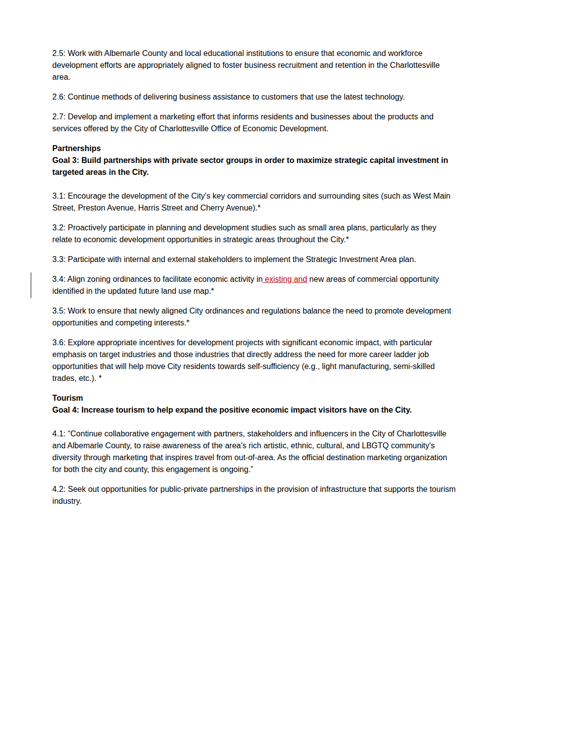2.5: Work with Albemarle County and local educational institutions to ensure that economic and workforce development efforts are appropriately aligned to foster business recruitment and retention in the Charlottesville area.
2.6: Continue methods of delivering business assistance to customers that use the latest technology.
2.7: Develop and implement a marketing effort that informs residents and businesses about the products and services offered by the City of Charlottesville Office of Economic Development.
Partnerships
Goal 3: Build partnerships with private sector groups in order to maximize strategic capital investment in targeted areas in the City.
3.1: Encourage the development of the City's key commercial corridors and surrounding sites (such as West Main Street, Preston Avenue, Harris Street and Cherry Avenue).*
3.2: Proactively participate in planning and development studies such as small area plans, particularly as they relate to economic development opportunities in strategic areas throughout the City.*
3.3: Participate with internal and external stakeholders to implement the Strategic Investment Area plan.
3.4: Align zoning ordinances to facilitate economic activity in existing and new areas of commercial opportunity identified in the updated future land use map.*
3.5: Work to ensure that newly aligned City ordinances and regulations balance the need to promote development opportunities and competing interests.*
3.6: Explore appropriate incentives for development projects with significant economic impact, with particular emphasis on target industries and those industries that directly address the need for more career ladder job opportunities that will help move City residents towards self-sufficiency (e.g., light manufacturing, semi-skilled trades, etc.). *
Tourism
Goal 4: Increase tourism to help expand the positive economic impact visitors have on the City.
4.1: “Continue collaborative engagement with partners, stakeholders and influencers in the City of Charlottesville and Albemarle County, to raise awareness of the area's rich artistic, ethnic, cultural, and LBGTQ community's diversity through marketing that inspires travel from out-of-area. As the official destination marketing organization for both the city and county, this engagement is ongoing.”
4.2: Seek out opportunities for public-private partnerships in the provision of infrastructure that supports the tourism industry.